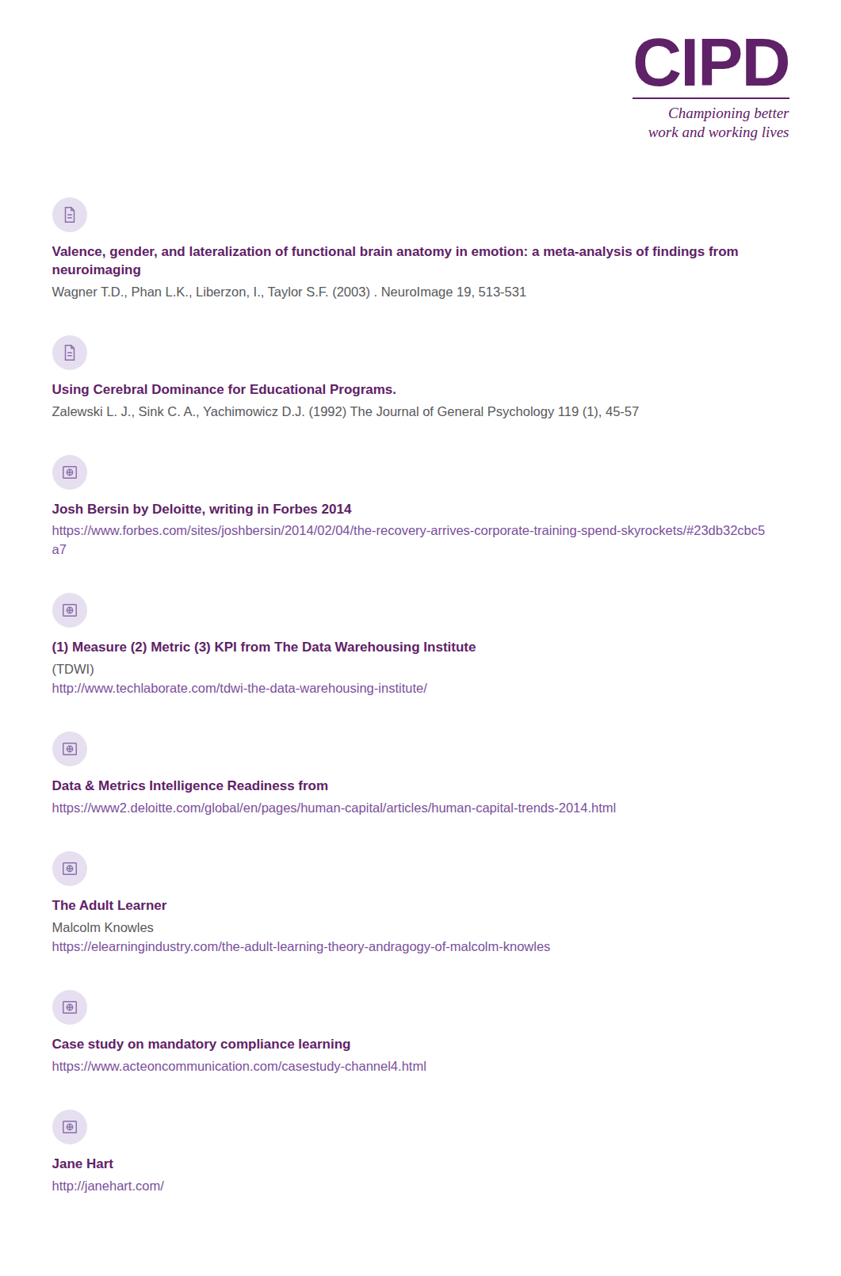CIPD
Championing better
work and working lives
Valence, gender, and lateralization of functional brain anatomy in emotion: a meta-analysis of findings from neuroimaging
Wagner T.D., Phan L.K., Liberzon, I., Taylor S.F. (2003) . NeuroImage 19, 513-531
Using Cerebral Dominance for Educational Programs.
Zalewski L. J., Sink C. A., Yachimowicz D.J. (1992) The Journal of General Psychology 119 (1), 45-57
Josh Bersin by Deloitte, writing in Forbes 2014
https://www.forbes.com/sites/joshbersin/2014/02/04/the-recovery-arrives-corporate-training-spend-skyrockets/#23db32cbc5a7
(1) Measure (2) Metric (3) KPI from The Data Warehousing Institute
(TDWI)
http://www.techlaborate.com/tdwi-the-data-warehousing-institute/
Data & Metrics Intelligence Readiness from
https://www2.deloitte.com/global/en/pages/human-capital/articles/human-capital-trends-2014.html
The Adult Learner
Malcolm Knowles
https://elearningindustry.com/the-adult-learning-theory-andragogy-of-malcolm-knowles
Case study on mandatory compliance learning
https://www.acteoncommunication.com/casestudy-channel4.html
Jane Hart
http://janehart.com/